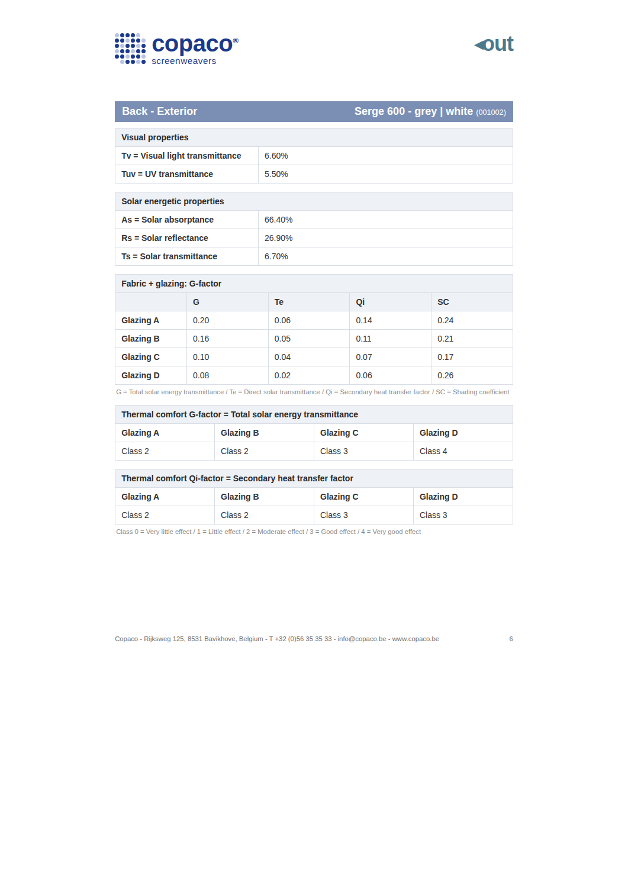copaco®
screenweavers
◂out
Back - Exterior
Serge 600 - grey | white (001002)
| Visual properties |
| --- |
| Tv = Visual light transmittance | 6.60% |
| Tuv = UV transmittance | 5.50% |
| Solar energetic properties |
| --- |
| As = Solar absorptance | 66.40% |
| Rs = Solar reflectance | 26.90% |
| Ts = Solar transmittance | 6.70% |
| Fabric + glazing: G-factor |
| --- |
| | G | Te | Qi | SC |
| Glazing A | 0.20 | 0.06 | 0.14 | 0.24 |
| Glazing B | 0.16 | 0.05 | 0.11 | 0.21 |
| Glazing C | 0.10 | 0.04 | 0.07 | 0.17 |
| Glazing D | 0.08 | 0.02 | 0.06 | 0.26 |
G = Total solar energy transmittance / Te = Direct solar transmittance / Qi = Secondary heat transfer factor / SC = Shading coefficient
| Thermal comfort G-factor = Total solar energy transmittance |
| --- |
| Glazing A | Glazing B | Glazing C | Glazing D |
| Class 2 | Class 2 | Class 3 | Class 4 |
| Thermal comfort Qi-factor = Secondary heat transfer factor |
| --- |
| Glazing A | Glazing B | Glazing C | Glazing D |
| Class 2 | Class 2 | Class 3 | Class 3 |
Class 0 = Very little effect / 1 = Little effect / 2 = Moderate effect / 3 = Good effect / 4 = Very good effect
Copaco - Rijksweg 125, 8531 Bavikhove, Belgium - T +32 (0)56 35 35 33 - info@copaco.be - www.copaco.be
6